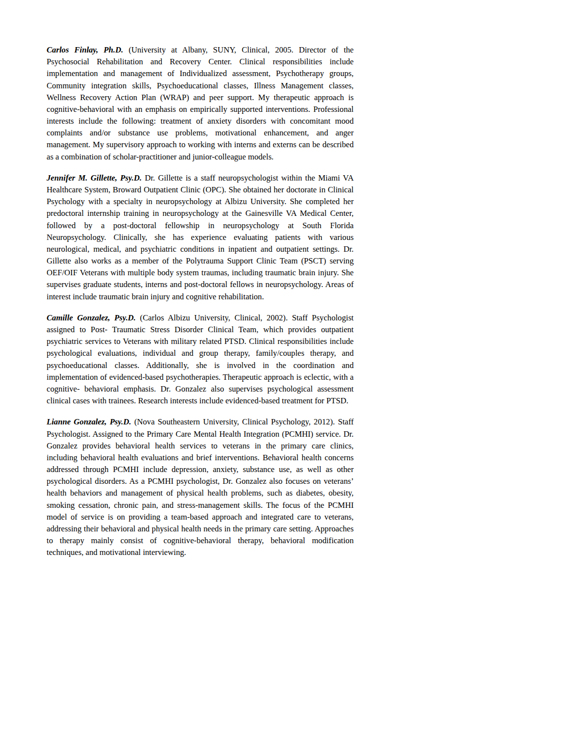Carlos Finlay, Ph.D. (University at Albany, SUNY, Clinical, 2005. Director of the Psychosocial Rehabilitation and Recovery Center. Clinical responsibilities include implementation and management of Individualized assessment, Psychotherapy groups, Community integration skills, Psychoeducational classes, Illness Management classes, Wellness Recovery Action Plan (WRAP) and peer support. My therapeutic approach is cognitive-behavioral with an emphasis on empirically supported interventions. Professional interests include the following: treatment of anxiety disorders with concomitant mood complaints and/or substance use problems, motivational enhancement, and anger management. My supervisory approach to working with interns and externs can be described as a combination of scholar-practitioner and junior-colleague models.
Jennifer M. Gillette, Psy.D. Dr. Gillette is a staff neuropsychologist within the Miami VA Healthcare System, Broward Outpatient Clinic (OPC). She obtained her doctorate in Clinical Psychology with a specialty in neuropsychology at Albizu University. She completed her predoctoral internship training in neuropsychology at the Gainesville VA Medical Center, followed by a post-doctoral fellowship in neuropsychology at South Florida Neuropsychology. Clinically, she has experience evaluating patients with various neurological, medical, and psychiatric conditions in inpatient and outpatient settings. Dr. Gillette also works as a member of the Polytrauma Support Clinic Team (PSCT) serving OEF/OIF Veterans with multiple body system traumas, including traumatic brain injury. She supervises graduate students, interns and post-doctoral fellows in neuropsychology. Areas of interest include traumatic brain injury and cognitive rehabilitation.
Camille Gonzalez, Psy.D. (Carlos Albizu University, Clinical, 2002). Staff Psychologist assigned to Post- Traumatic Stress Disorder Clinical Team, which provides outpatient psychiatric services to Veterans with military related PTSD. Clinical responsibilities include psychological evaluations, individual and group therapy, family/couples therapy, and psychoeducational classes. Additionally, she is involved in the coordination and implementation of evidenced-based psychotherapies. Therapeutic approach is eclectic, with a cognitive- behavioral emphasis. Dr. Gonzalez also supervises psychological assessment clinical cases with trainees. Research interests include evidenced-based treatment for PTSD.
Lianne Gonzalez, Psy.D. (Nova Southeastern University, Clinical Psychology, 2012). Staff Psychologist. Assigned to the Primary Care Mental Health Integration (PCMHI) service. Dr. Gonzalez provides behavioral health services to veterans in the primary care clinics, including behavioral health evaluations and brief interventions. Behavioral health concerns addressed through PCMHI include depression, anxiety, substance use, as well as other psychological disorders. As a PCMHI psychologist, Dr. Gonzalez also focuses on veterans’ health behaviors and management of physical health problems, such as diabetes, obesity, smoking cessation, chronic pain, and stress-management skills. The focus of the PCMHI model of service is on providing a team-based approach and integrated care to veterans, addressing their behavioral and physical health needs in the primary care setting. Approaches to therapy mainly consist of cognitive-behavioral therapy, behavioral modification techniques, and motivational interviewing.